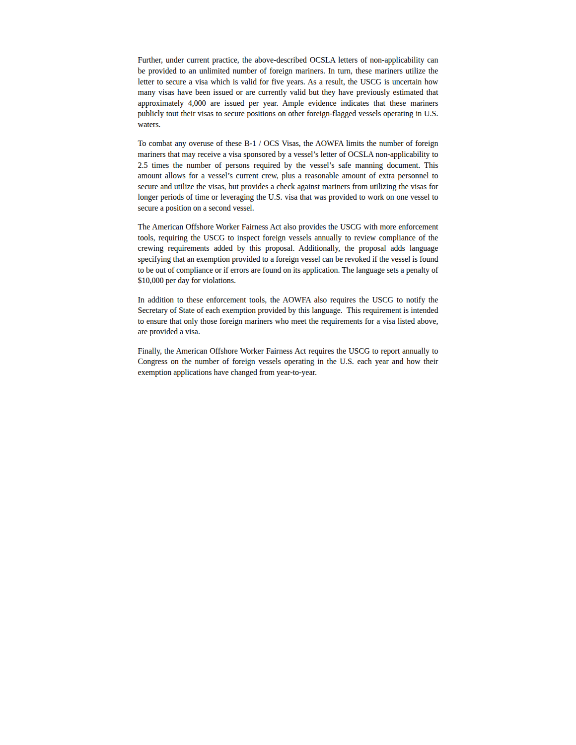Further, under current practice, the above-described OCSLA letters of non-applicability can be provided to an unlimited number of foreign mariners. In turn, these mariners utilize the letter to secure a visa which is valid for five years. As a result, the USCG is uncertain how many visas have been issued or are currently valid but they have previously estimated that approximately 4,000 are issued per year. Ample evidence indicates that these mariners publicly tout their visas to secure positions on other foreign-flagged vessels operating in U.S. waters.
To combat any overuse of these B-1 / OCS Visas, the AOWFA limits the number of foreign mariners that may receive a visa sponsored by a vessel’s letter of OCSLA non-applicability to 2.5 times the number of persons required by the vessel’s safe manning document. This amount allows for a vessel’s current crew, plus a reasonable amount of extra personnel to secure and utilize the visas, but provides a check against mariners from utilizing the visas for longer periods of time or leveraging the U.S. visa that was provided to work on one vessel to secure a position on a second vessel.
The American Offshore Worker Fairness Act also provides the USCG with more enforcement tools, requiring the USCG to inspect foreign vessels annually to review compliance of the crewing requirements added by this proposal. Additionally, the proposal adds language specifying that an exemption provided to a foreign vessel can be revoked if the vessel is found to be out of compliance or if errors are found on its application. The language sets a penalty of $10,000 per day for violations.
In addition to these enforcement tools, the AOWFA also requires the USCG to notify the Secretary of State of each exemption provided by this language. This requirement is intended to ensure that only those foreign mariners who meet the requirements for a visa listed above, are provided a visa.
Finally, the American Offshore Worker Fairness Act requires the USCG to report annually to Congress on the number of foreign vessels operating in the U.S. each year and how their exemption applications have changed from year-to-year.